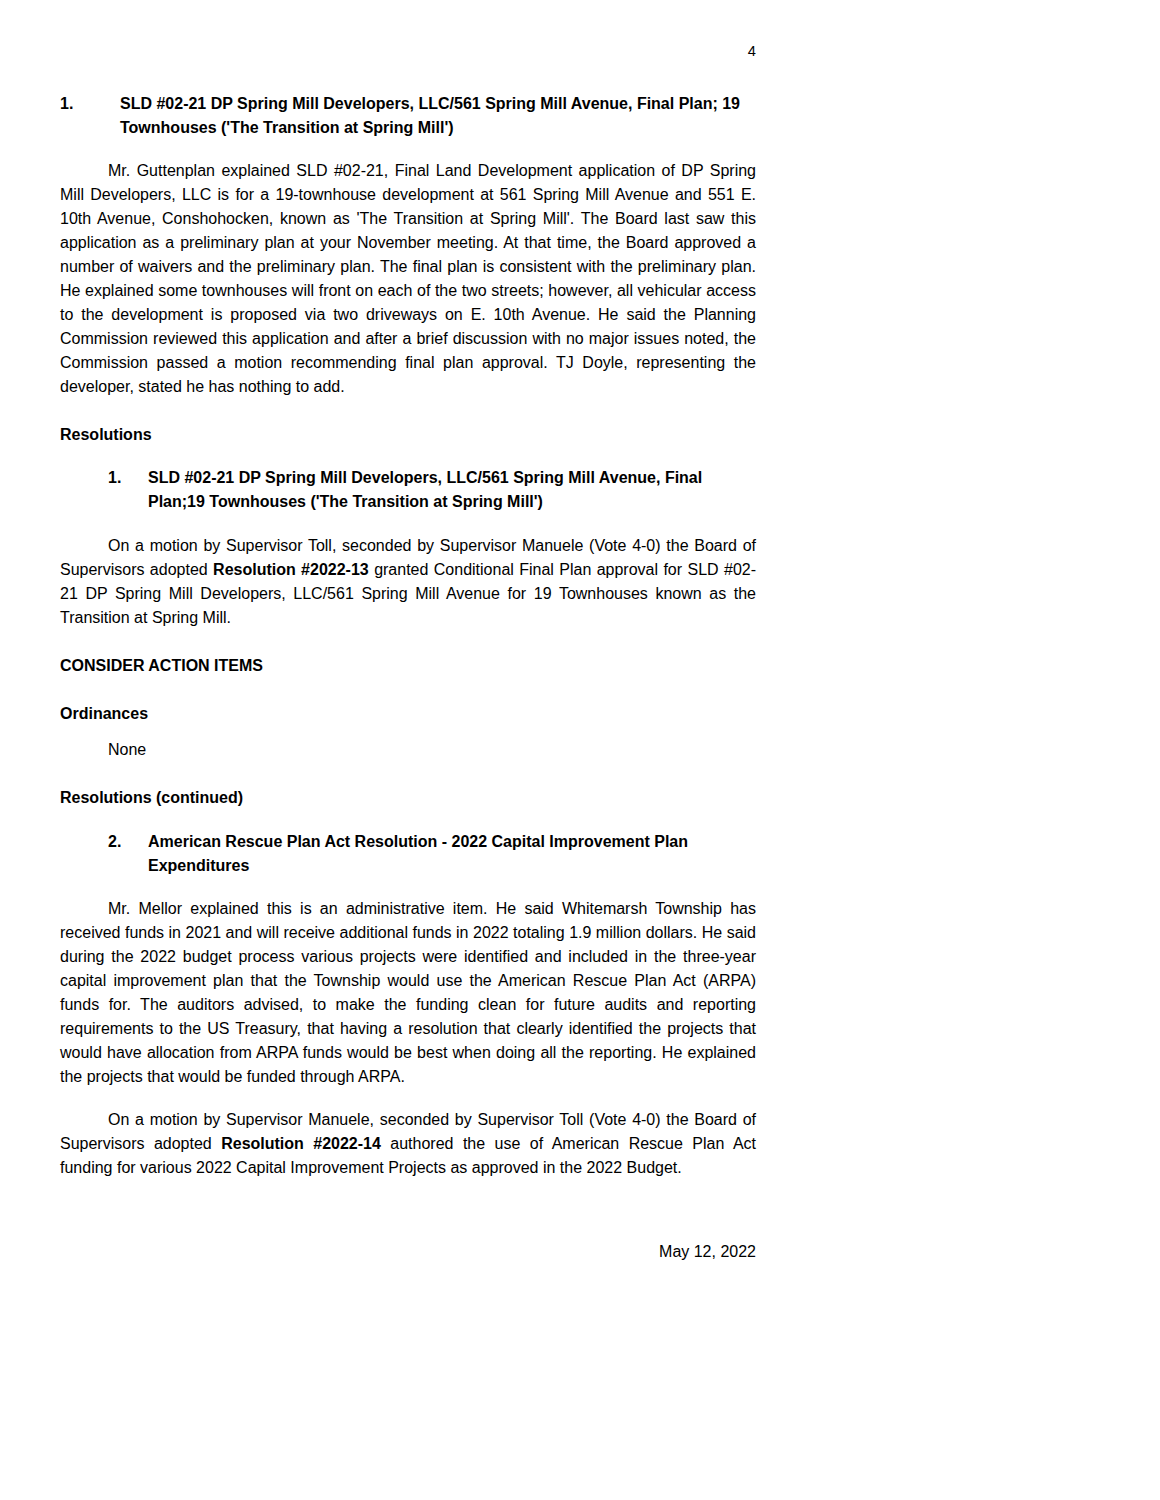4
1. SLD #02-21 DP Spring Mill Developers, LLC/561 Spring Mill Avenue, Final Plan; 19 Townhouses ('The Transition at Spring Mill')
Mr. Guttenplan explained SLD #02-21, Final Land Development application of DP Spring Mill Developers, LLC is for a 19-townhouse development at 561 Spring Mill Avenue and 551 E. 10th Avenue, Conshohocken, known as 'The Transition at Spring Mill'. The Board last saw this application as a preliminary plan at your November meeting. At that time, the Board approved a number of waivers and the preliminary plan. The final plan is consistent with the preliminary plan. He explained some townhouses will front on each of the two streets; however, all vehicular access to the development is proposed via two driveways on E. 10th Avenue. He said the Planning Commission reviewed this application and after a brief discussion with no major issues noted, the Commission passed a motion recommending final plan approval. TJ Doyle, representing the developer, stated he has nothing to add.
Resolutions
1. SLD #02-21 DP Spring Mill Developers, LLC/561 Spring Mill Avenue, Final Plan;19 Townhouses ('The Transition at Spring Mill')
On a motion by Supervisor Toll, seconded by Supervisor Manuele (Vote 4-0) the Board of Supervisors adopted Resolution #2022-13 granted Conditional Final Plan approval for SLD #02-21 DP Spring Mill Developers, LLC/561 Spring Mill Avenue for 19 Townhouses known as the Transition at Spring Mill.
CONSIDER ACTION ITEMS
Ordinances
None
Resolutions (continued)
2. American Rescue Plan Act Resolution - 2022 Capital Improvement Plan Expenditures
Mr. Mellor explained this is an administrative item. He said Whitemarsh Township has received funds in 2021 and will receive additional funds in 2022 totaling 1.9 million dollars. He said during the 2022 budget process various projects were identified and included in the three-year capital improvement plan that the Township would use the American Rescue Plan Act (ARPA) funds for. The auditors advised, to make the funding clean for future audits and reporting requirements to the US Treasury, that having a resolution that clearly identified the projects that would have allocation from ARPA funds would be best when doing all the reporting. He explained the projects that would be funded through ARPA.
On a motion by Supervisor Manuele, seconded by Supervisor Toll (Vote 4-0) the Board of Supervisors adopted Resolution #2022-14 authored the use of American Rescue Plan Act funding for various 2022 Capital Improvement Projects as approved in the 2022 Budget.
May 12, 2022